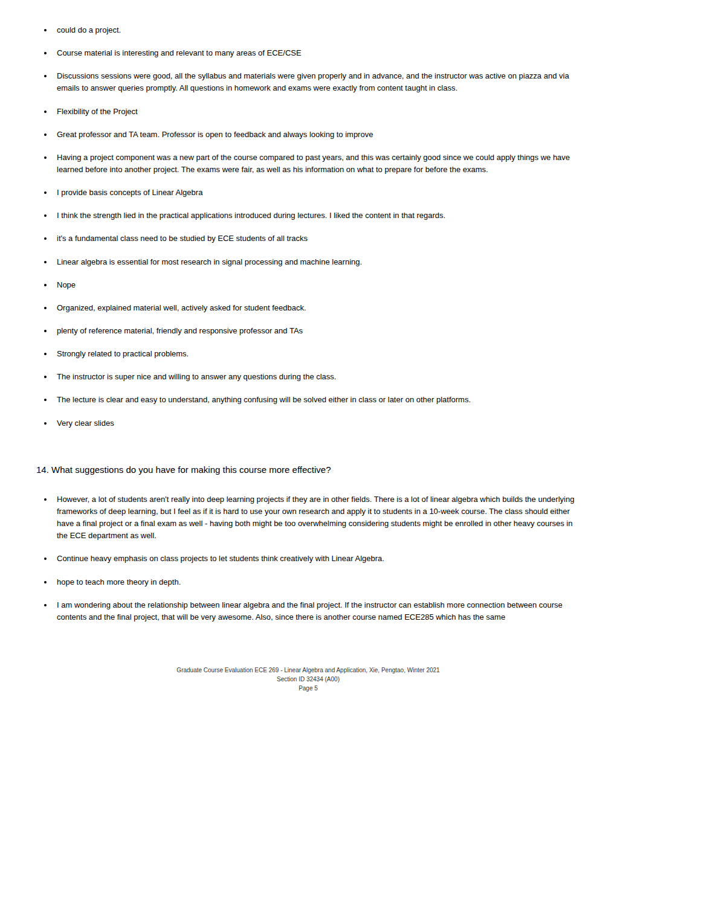could do a project.
Course material is interesting and relevant to many areas of ECE/CSE
Discussions sessions were good, all the syllabus and materials were given properly and in advance, and the instructor was active on piazza and via emails to answer queries promptly. All questions in homework and exams were exactly from content taught in class.
Flexibility of the Project
Great professor and TA team. Professor is open to feedback and always looking to improve
Having a project component was a new part of the course compared to past years, and this was certainly good since we could apply things we have learned before into another project. The exams were fair, as well as his information on what to prepare for before the exams.
I provide basis concepts of Linear Algebra
I think the strength lied in the practical applications introduced during lectures. I liked the content in that regards.
it's a fundamental class need to be studied by ECE students of all tracks
Linear algebra is essential for most research in signal processing and machine learning.
Nope
Organized, explained material well, actively asked for student feedback.
plenty of reference material, friendly and responsive professor and TAs
Strongly related to practical problems.
The instructor is super nice and willing to answer any questions during the class.
The lecture is clear and easy to understand, anything confusing will be solved either in class or later on other platforms.
Very clear slides
14. What suggestions do you have for making this course more effective?
However, a lot of students aren't really into deep learning projects if they are in other fields. There is a lot of linear algebra which builds the underlying frameworks of deep learning, but I feel as if it is hard to use your own research and apply it to students in a 10-week course. The class should either have a final project or a final exam as well - having both might be too overwhelming considering students might be enrolled in other heavy courses in the ECE department as well.
Continue heavy emphasis on class projects to let students think creatively with Linear Algebra.
hope to teach more theory in depth.
I am wondering about the relationship between linear algebra and the final project. If the instructor can establish more connection between course contents and the final project, that will be very awesome. Also, since there is another course named ECE285 which has the same
Graduate Course Evaluation ECE 269 - Linear Algebra and Application, Xie, Pengtao, Winter 2021
Section ID 32434 (A00)
Page 5